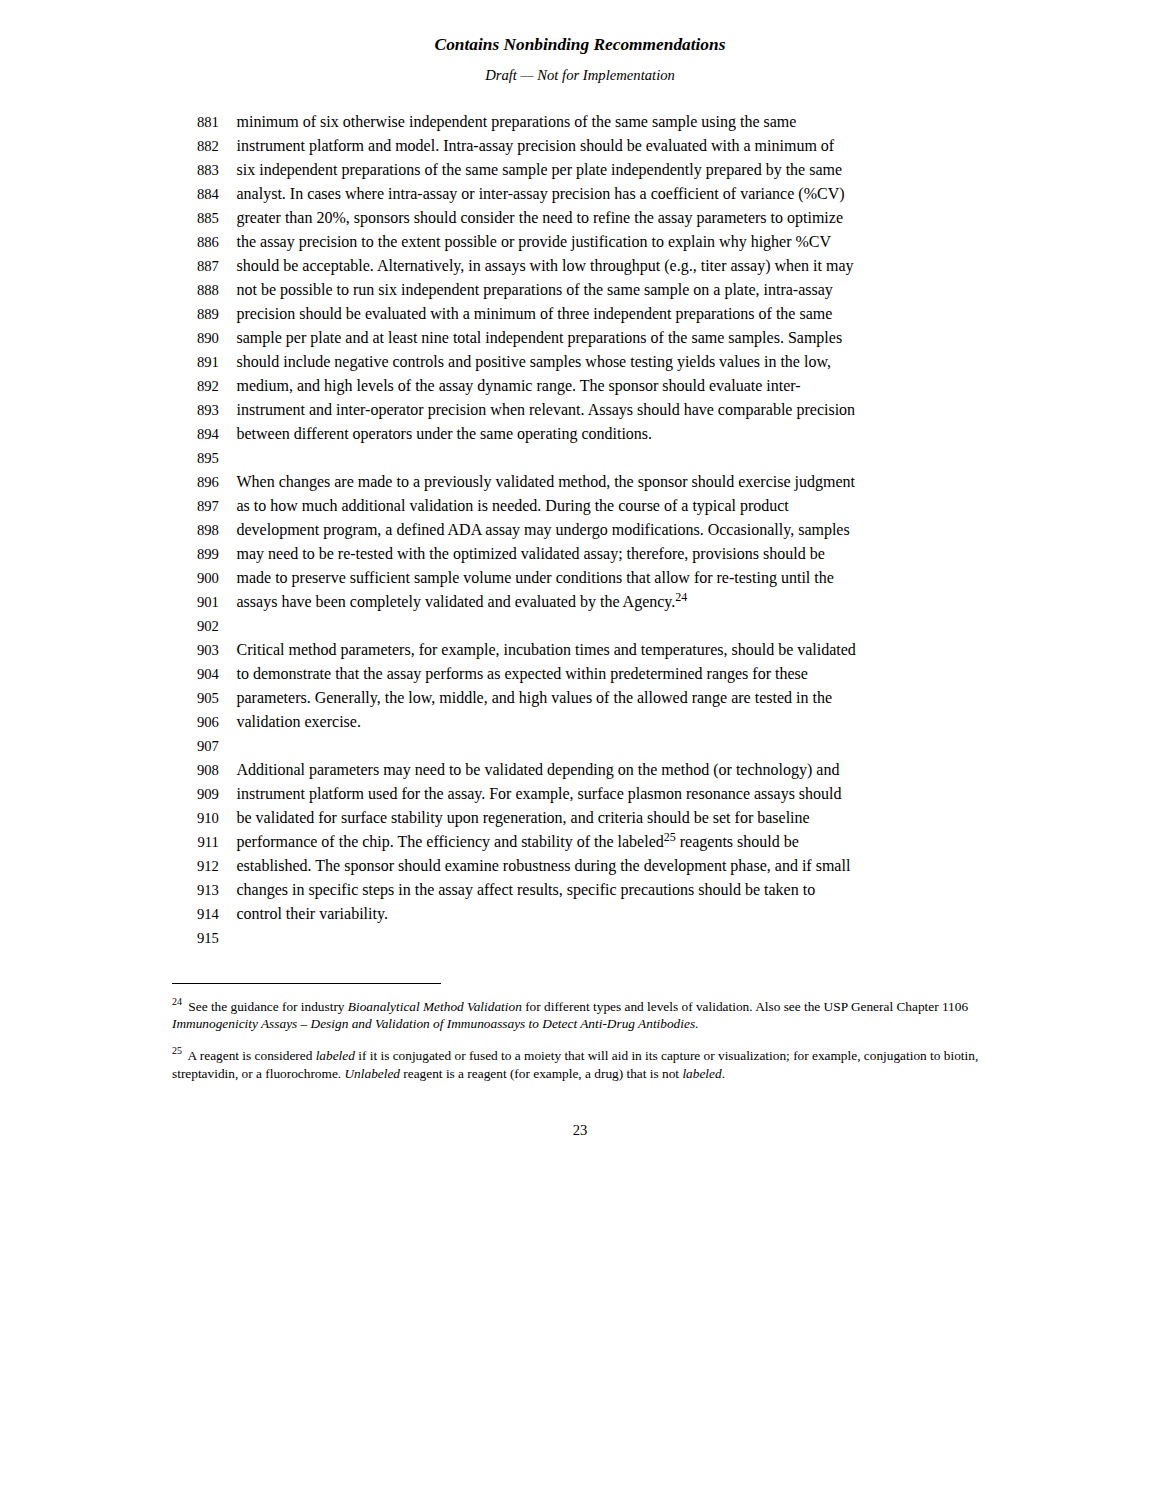Contains Nonbinding Recommendations
Draft — Not for Implementation
881 minimum of six otherwise independent preparations of the same sample using the same
882 instrument platform and model. Intra-assay precision should be evaluated with a minimum of
883 six independent preparations of the same sample per plate independently prepared by the same
884 analyst. In cases where intra-assay or inter-assay precision has a coefficient of variance (%CV)
885 greater than 20%, sponsors should consider the need to refine the assay parameters to optimize
886 the assay precision to the extent possible or provide justification to explain why higher %CV
887 should be acceptable. Alternatively, in assays with low throughput (e.g., titer assay) when it may
888 not be possible to run six independent preparations of the same sample on a plate, intra-assay
889 precision should be evaluated with a minimum of three independent preparations of the same
890 sample per plate and at least nine total independent preparations of the same samples. Samples
891 should include negative controls and positive samples whose testing yields values in the low,
892 medium, and high levels of the assay dynamic range. The sponsor should evaluate inter-
893 instrument and inter-operator precision when relevant. Assays should have comparable precision
894 between different operators under the same operating conditions.
895
896 When changes are made to a previously validated method, the sponsor should exercise judgment
897 as to how much additional validation is needed. During the course of a typical product
898 development program, a defined ADA assay may undergo modifications. Occasionally, samples
899 may need to be re-tested with the optimized validated assay; therefore, provisions should be
900 made to preserve sufficient sample volume under conditions that allow for re-testing until the
901 assays have been completely validated and evaluated by the Agency.24
902
903 Critical method parameters, for example, incubation times and temperatures, should be validated
904 to demonstrate that the assay performs as expected within predetermined ranges for these
905 parameters. Generally, the low, middle, and high values of the allowed range are tested in the
906 validation exercise.
907
908 Additional parameters may need to be validated depending on the method (or technology) and
909 instrument platform used for the assay. For example, surface plasmon resonance assays should
910 be validated for surface stability upon regeneration, and criteria should be set for baseline
911 performance of the chip. The efficiency and stability of the labeled25 reagents should be
912 established. The sponsor should examine robustness during the development phase, and if small
913 changes in specific steps in the assay affect results, specific precautions should be taken to
914 control their variability.
915
24 See the guidance for industry Bioanalytical Method Validation for different types and levels of validation. Also see the USP General Chapter 1106 Immunogenicity Assays – Design and Validation of Immunoassays to Detect Anti-Drug Antibodies.
25 A reagent is considered labeled if it is conjugated or fused to a moiety that will aid in its capture or visualization; for example, conjugation to biotin, streptavidin, or a fluorochrome. Unlabeled reagent is a reagent (for example, a drug) that is not labeled.
23